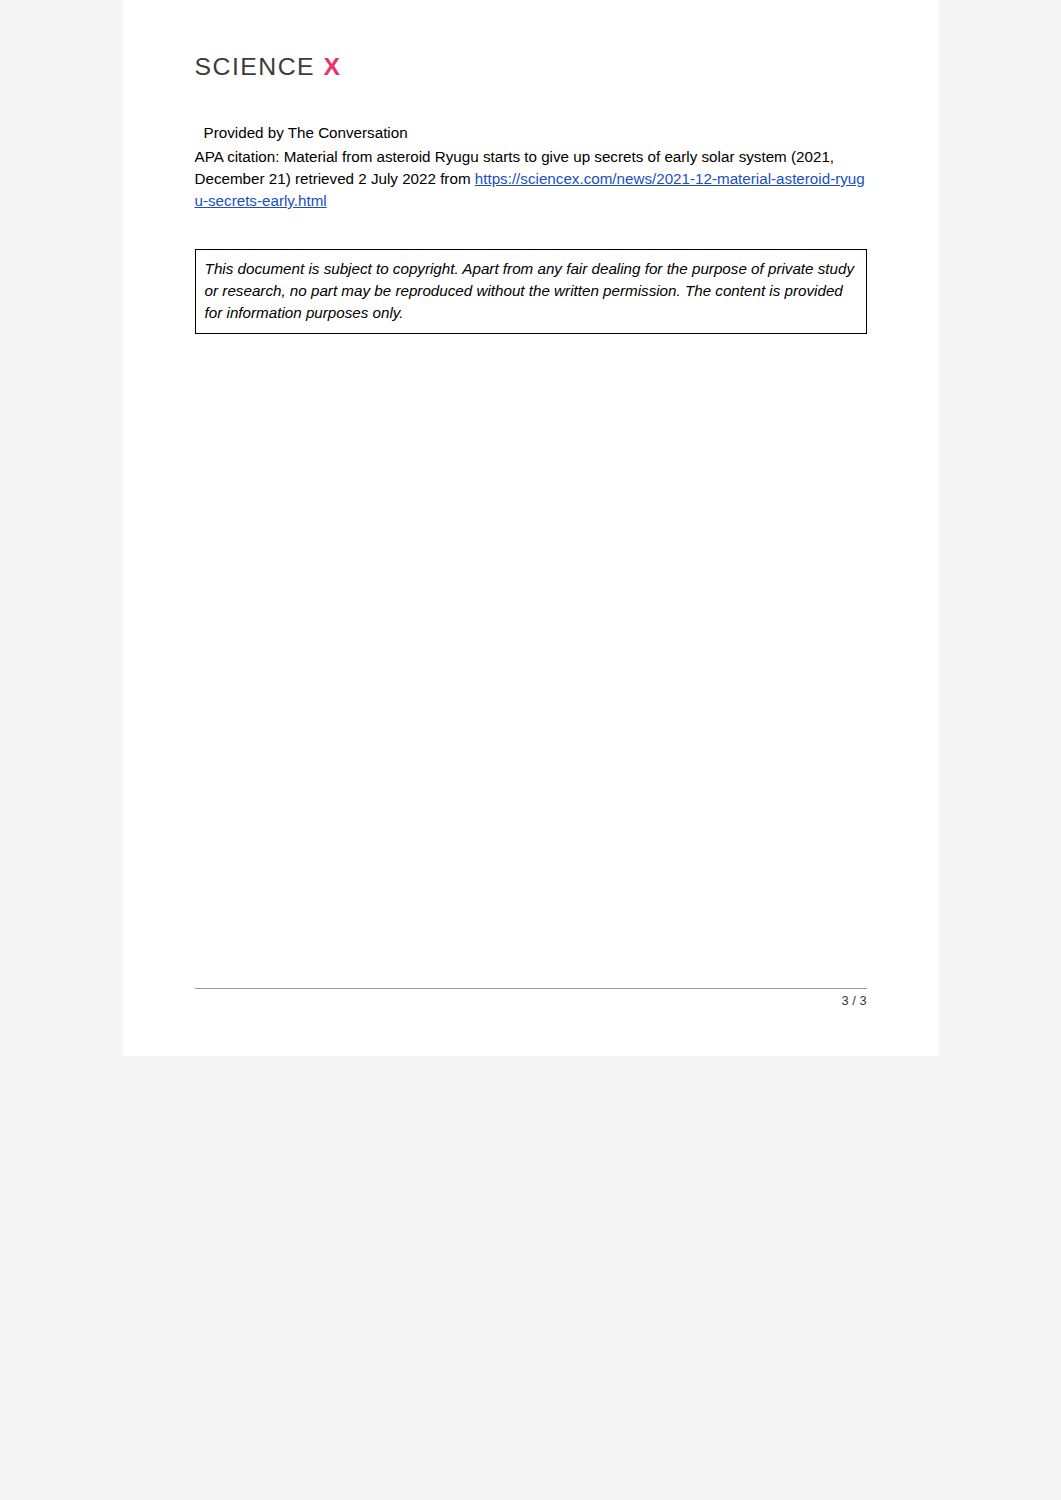SCIENCE X
Provided by The Conversation
APA citation: Material from asteroid Ryugu starts to give up secrets of early solar system (2021, December 21) retrieved 2 July 2022 from https://sciencex.com/news/2021-12-material-asteroid-ryugu-secrets-early.html
This document is subject to copyright. Apart from any fair dealing for the purpose of private study or research, no part may be reproduced without the written permission. The content is provided for information purposes only.
3 / 3